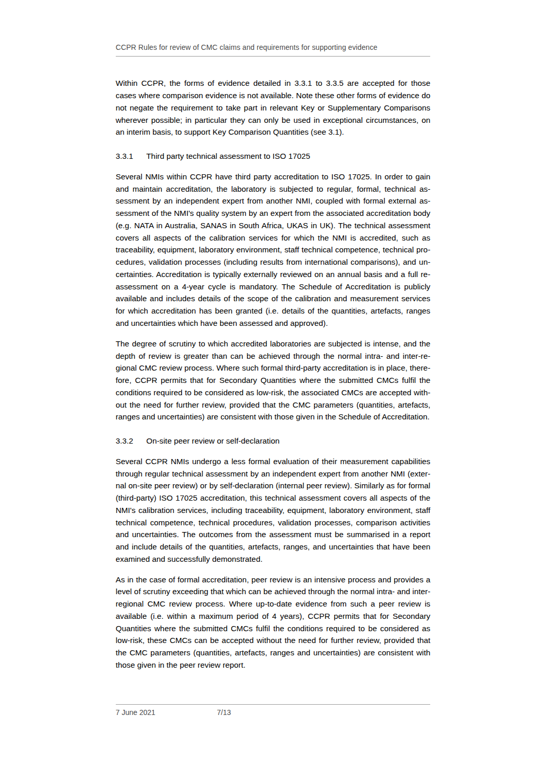CCPR Rules for review of CMC claims and requirements for supporting evidence
Within CCPR, the forms of evidence detailed in 3.3.1 to 3.3.5 are accepted for those cases where comparison evidence is not available. Note these other forms of evidence do not negate the requirement to take part in relevant Key or Supplementary Comparisons wherever possible; in particular they can only be used in exceptional circumstances, on an interim basis, to support Key Comparison Quantities (see 3.1).
3.3.1 Third party technical assessment to ISO 17025
Several NMIs within CCPR have third party accreditation to ISO 17025. In order to gain and maintain accreditation, the laboratory is subjected to regular, formal, technical assessment by an independent expert from another NMI, coupled with formal external assessment of the NMI's quality system by an expert from the associated accreditation body (e.g. NATA in Australia, SANAS in South Africa, UKAS in UK). The technical assessment covers all aspects of the calibration services for which the NMI is accredited, such as traceability, equipment, laboratory environment, staff technical competence, technical procedures, validation processes (including results from international comparisons), and uncertainties. Accreditation is typically externally reviewed on an annual basis and a full re-assessment on a 4-year cycle is mandatory. The Schedule of Accreditation is publicly available and includes details of the scope of the calibration and measurement services for which accreditation has been granted (i.e. details of the quantities, artefacts, ranges and uncertainties which have been assessed and approved).
The degree of scrutiny to which accredited laboratories are subjected is intense, and the depth of review is greater than can be achieved through the normal intra- and inter-regional CMC review process. Where such formal third-party accreditation is in place, therefore, CCPR permits that for Secondary Quantities where the submitted CMCs fulfil the conditions required to be considered as low-risk, the associated CMCs are accepted without the need for further review, provided that the CMC parameters (quantities, artefacts, ranges and uncertainties) are consistent with those given in the Schedule of Accreditation.
3.3.2 On-site peer review or self-declaration
Several CCPR NMIs undergo a less formal evaluation of their measurement capabilities through regular technical assessment by an independent expert from another NMI (external on-site peer review) or by self-declaration (internal peer review). Similarly as for formal (third-party) ISO 17025 accreditation, this technical assessment covers all aspects of the NMI's calibration services, including traceability, equipment, laboratory environment, staff technical competence, technical procedures, validation processes, comparison activities and uncertainties. The outcomes from the assessment must be summarised in a report and include details of the quantities, artefacts, ranges, and uncertainties that have been examined and successfully demonstrated.
As in the case of formal accreditation, peer review is an intensive process and provides a level of scrutiny exceeding that which can be achieved through the normal intra- and inter-regional CMC review process. Where up-to-date evidence from such a peer review is available (i.e. within a maximum period of 4 years), CCPR permits that for Secondary Quantities where the submitted CMCs fulfil the conditions required to be considered as low-risk, these CMCs can be accepted without the need for further review, provided that the CMC parameters (quantities, artefacts, ranges and uncertainties) are consistent with those given in the peer review report.
7 June 2021 7/13